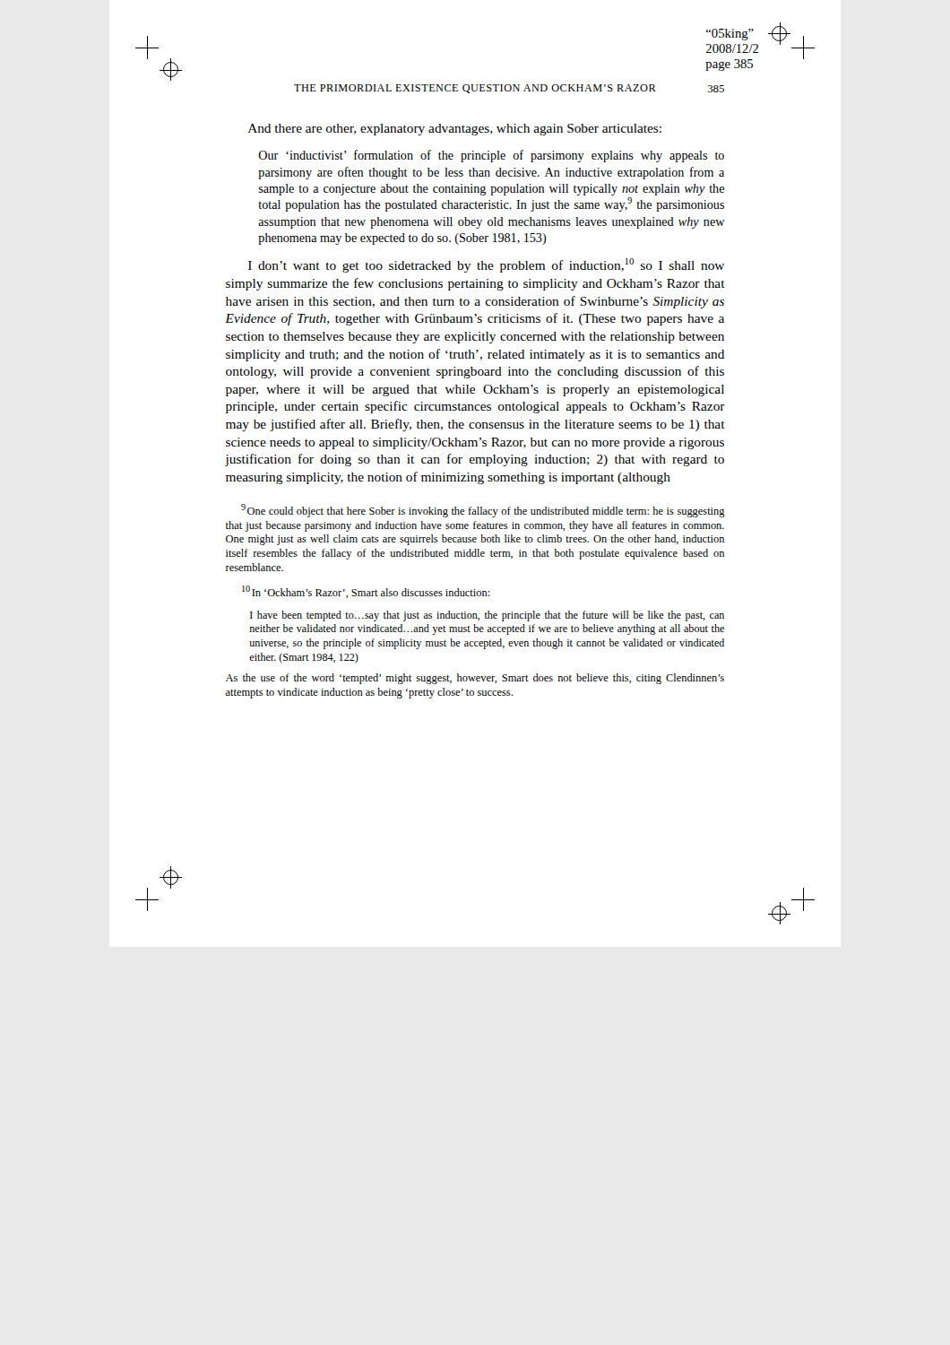“05king”
2008/12/2
page 385
THE PRIMORDIAL EXISTENCE QUESTION AND OCKHAM’S RAZOR 385
And there are other, explanatory advantages, which again Sober articulates:
Our ‘inductivist’ formulation of the principle of parsimony explains why appeals to parsimony are often thought to be less than decisive. An inductive extrapolation from a sample to a conjecture about the containing population will typically not explain why the total population has the postulated characteristic. In just the same way,9 the parsimonious assumption that new phenomena will obey old mechanisms leaves unexplained why new phenomena may be expected to do so. (Sober 1981, 153)
I don’t want to get too sidetracked by the problem of induction,10 so I shall now simply summarize the few conclusions pertaining to simplicity and Ockham’s Razor that have arisen in this section, and then turn to a consideration of Swinburne’s Simplicity as Evidence of Truth, together with Grünbaum’s criticisms of it. (These two papers have a section to themselves because they are explicitly concerned with the relationship between simplicity and truth; and the notion of ‘truth’, related intimately as it is to semantics and ontology, will provide a convenient springboard into the concluding discussion of this paper, where it will be argued that while Ockham’s is properly an epistemological principle, under certain specific circumstances ontological appeals to Ockham’s Razor may be justified after all. Briefly, then, the consensus in the literature seems to be 1) that science needs to appeal to simplicity/Ockham’s Razor, but can no more provide a rigorous justification for doing so than it can for employing induction; 2) that with regard to measuring simplicity, the notion of minimizing something is important (although
9 One could object that here Sober is invoking the fallacy of the undistributed middle term: he is suggesting that just because parsimony and induction have some features in common, they have all features in common. One might just as well claim cats are squirrels because both like to climb trees. On the other hand, induction itself resembles the fallacy of the undistributed middle term, in that both postulate equivalence based on resemblance.
10 In ‘Ockham’s Razor’, Smart also discusses induction:
I have been tempted to…say that just as induction, the principle that the future will be like the past, can neither be validated nor vindicated…and yet must be accepted if we are to believe anything at all about the universe, so the principle of simplicity must be accepted, even though it cannot be validated or vindicated either. (Smart 1984, 122)
As the use of the word ‘tempted’ might suggest, however, Smart does not believe this, citing Clendinnen’s attempts to vindicate induction as being ‘pretty close’ to success.